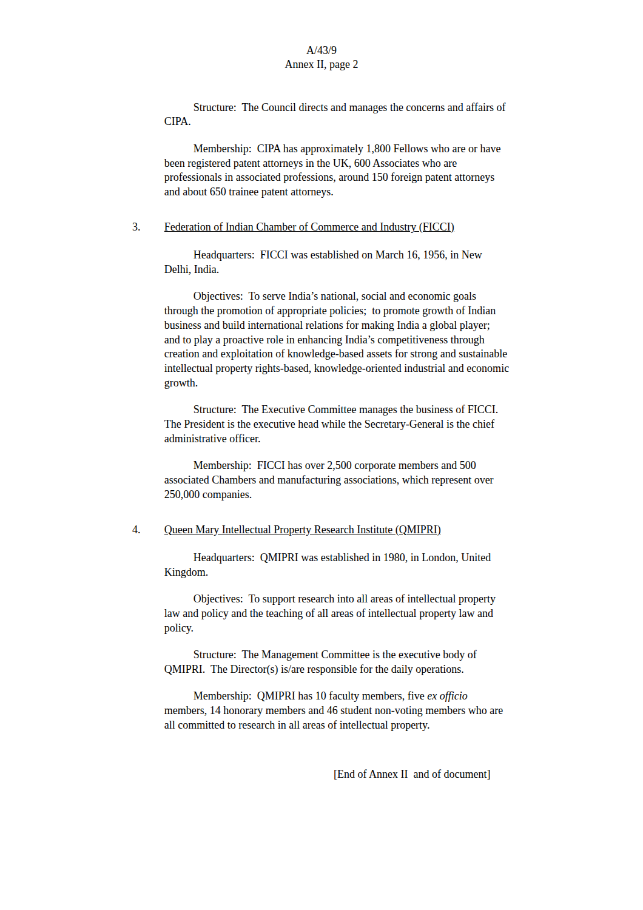A/43/9
Annex II, page 2
Structure: The Council directs and manages the concerns and affairs of CIPA.
Membership: CIPA has approximately 1,800 Fellows who are or have been registered patent attorneys in the UK, 600 Associates who are professionals in associated professions, around 150 foreign patent attorneys and about 650 trainee patent attorneys.
3. Federation of Indian Chamber of Commerce and Industry (FICCI)
Headquarters: FICCI was established on March 16, 1956, in New Delhi, India.
Objectives: To serve India’s national, social and economic goals through the promotion of appropriate policies; to promote growth of Indian business and build international relations for making India a global player; and to play a proactive role in enhancing India’s competitiveness through creation and exploitation of knowledge-based assets for strong and sustainable intellectual property rights-based, knowledge-oriented industrial and economic growth.
Structure: The Executive Committee manages the business of FICCI. The President is the executive head while the Secretary-General is the chief administrative officer.
Membership: FICCI has over 2,500 corporate members and 500 associated Chambers and manufacturing associations, which represent over 250,000 companies.
4. Queen Mary Intellectual Property Research Institute (QMIPRI)
Headquarters: QMIPRI was established in 1980, in London, United Kingdom.
Objectives: To support research into all areas of intellectual property law and policy and the teaching of all areas of intellectual property law and policy.
Structure: The Management Committee is the executive body of QMIPRI. The Director(s) is/are responsible for the daily operations.
Membership: QMIPRI has 10 faculty members, five ex officio members, 14 honorary members and 46 student non-voting members who are all committed to research in all areas of intellectual property.
[End of Annex II and of document]